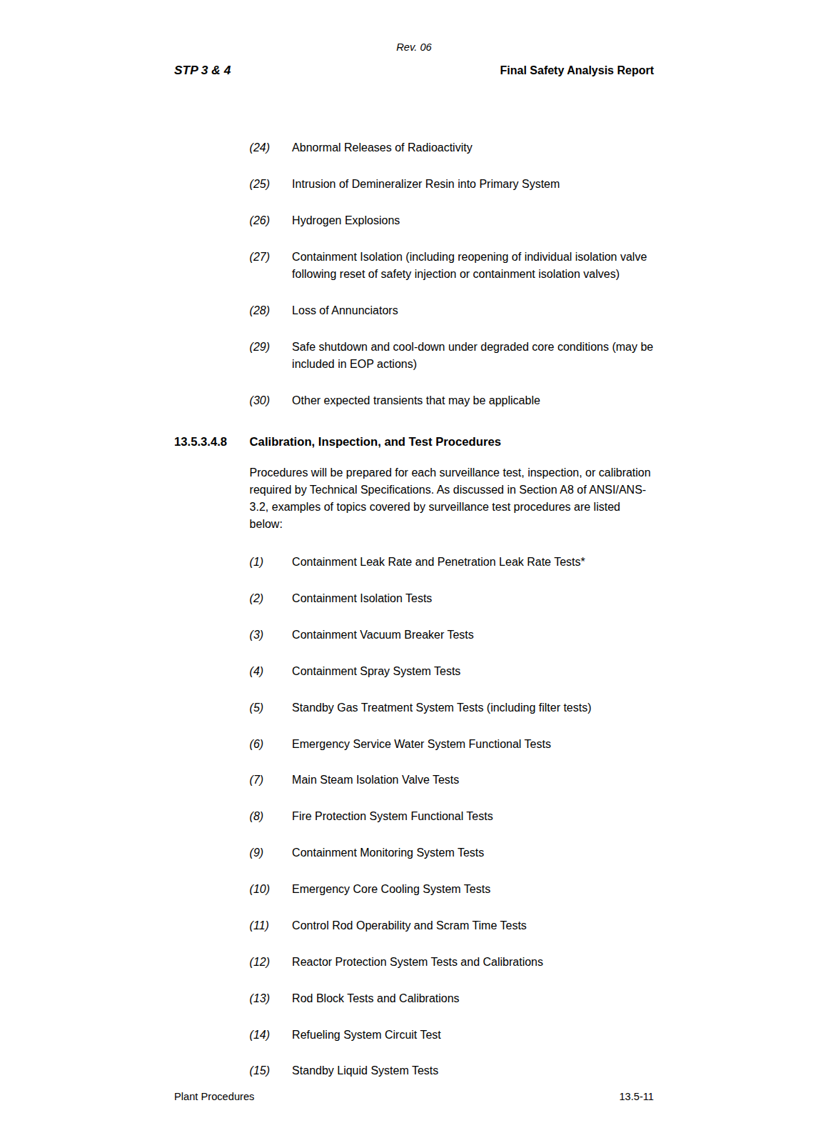Rev. 06
STP 3 & 4
Final Safety Analysis Report
(24)
Abnormal Releases of Radioactivity
(25)
Intrusion of Demineralizer Resin into Primary System
(26)
Hydrogen Explosions
(27)
Containment Isolation (including reopening of individual isolation valve following reset of safety injection or containment isolation valves)
(28)
Loss of Annunciators
(29)
Safe shutdown and cool-down under degraded core conditions (may be included in EOP actions)
(30)
Other expected transients that may be applicable
13.5.3.4.8 Calibration, Inspection, and Test Procedures
Procedures will be prepared for each surveillance test, inspection, or calibration required by Technical Specifications. As discussed in Section A8 of ANSI/ANS-3.2, examples of topics covered by surveillance test procedures are listed below:
(1)
Containment Leak Rate and Penetration Leak Rate Tests*
(2)
Containment Isolation Tests
(3)
Containment Vacuum Breaker Tests
(4)
Containment Spray System Tests
(5)
Standby Gas Treatment System Tests (including filter tests)
(6)
Emergency Service Water System Functional Tests
(7)
Main Steam Isolation Valve Tests
(8)
Fire Protection System Functional Tests
(9)
Containment Monitoring System Tests
(10)
Emergency Core Cooling System Tests
(11)
Control Rod Operability and Scram Time Tests
(12)
Reactor Protection System Tests and Calibrations
(13)
Rod Block Tests and Calibrations
(14)
Refueling System Circuit Test
(15)
Standby Liquid System Tests
Plant Procedures
13.5-11